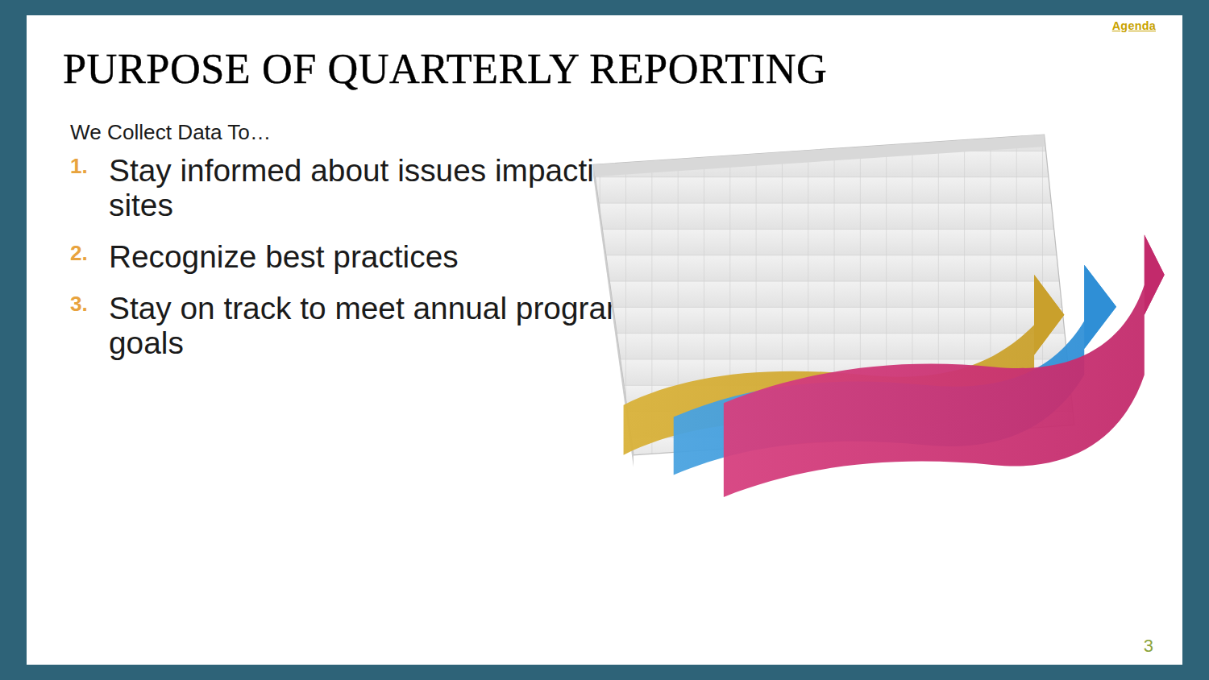Agenda
Purpose of Quarterly Reporting
We Collect Data To…
Stay informed about issues impacting sites
Recognize best practices
Stay on track to meet annual program goals
3